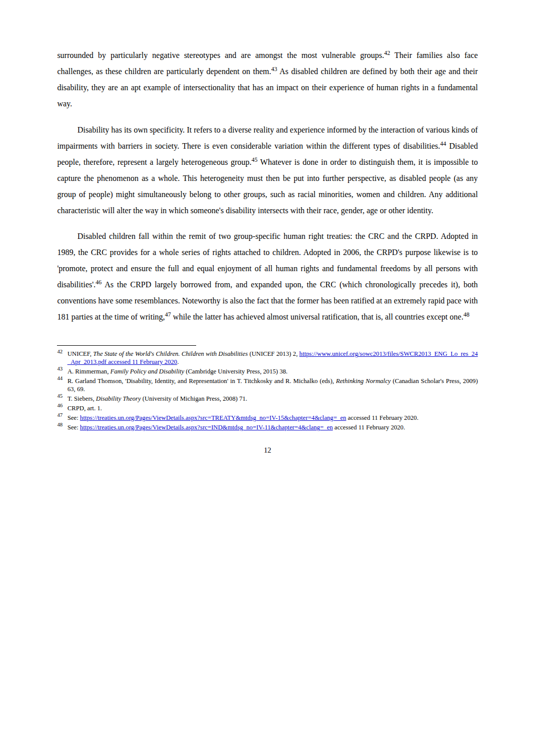surrounded by particularly negative stereotypes and are amongst the most vulnerable groups.42 Their families also face challenges, as these children are particularly dependent on them.43 As disabled children are defined by both their age and their disability, they are an apt example of intersectionality that has an impact on their experience of human rights in a fundamental way.
Disability has its own specificity. It refers to a diverse reality and experience informed by the interaction of various kinds of impairments with barriers in society. There is even considerable variation within the different types of disabilities.44 Disabled people, therefore, represent a largely heterogeneous group.45 Whatever is done in order to distinguish them, it is impossible to capture the phenomenon as a whole. This heterogeneity must then be put into further perspective, as disabled people (as any group of people) might simultaneously belong to other groups, such as racial minorities, women and children. Any additional characteristic will alter the way in which someone's disability intersects with their race, gender, age or other identity.
Disabled children fall within the remit of two group-specific human right treaties: the CRC and the CRPD. Adopted in 1989, the CRC provides for a whole series of rights attached to children. Adopted in 2006, the CRPD's purpose likewise is to 'promote, protect and ensure the full and equal enjoyment of all human rights and fundamental freedoms by all persons with disabilities'.46 As the CRPD largely borrowed from, and expanded upon, the CRC (which chronologically precedes it), both conventions have some resemblances. Noteworthy is also the fact that the former has been ratified at an extremely rapid pace with 181 parties at the time of writing,47 while the latter has achieved almost universal ratification, that is, all countries except one.48
42 UNICEF, The State of the World's Children. Children with Disabilities (UNICEF 2013) 2, https://www.unicef.org/sowc2013/files/SWCR2013_ENG_Lo_res_24_Apr_2013.pdf accessed 11 February 2020.
43 A. Rimmerman, Family Policy and Disability (Cambridge University Press, 2015) 38.
44 R. Garland Thomson, 'Disability, Identity, and Representation' in T. Titchkosky and R. Michalko (eds), Rethinking Normalcy (Canadian Scholar's Press, 2009) 63, 69.
45 T. Siebers, Disability Theory (University of Michigan Press, 2008) 71.
46 CRPD, art. 1.
47 See: https://treaties.un.org/Pages/ViewDetails.aspx?src=TREATY&mtdsg_no=IV-15&chapter=4&clang=_en accessed 11 February 2020.
48 See: https://treaties.un.org/Pages/ViewDetails.aspx?src=IND&mtdsg_no=IV-11&chapter=4&clang=_en accessed 11 February 2020.
12